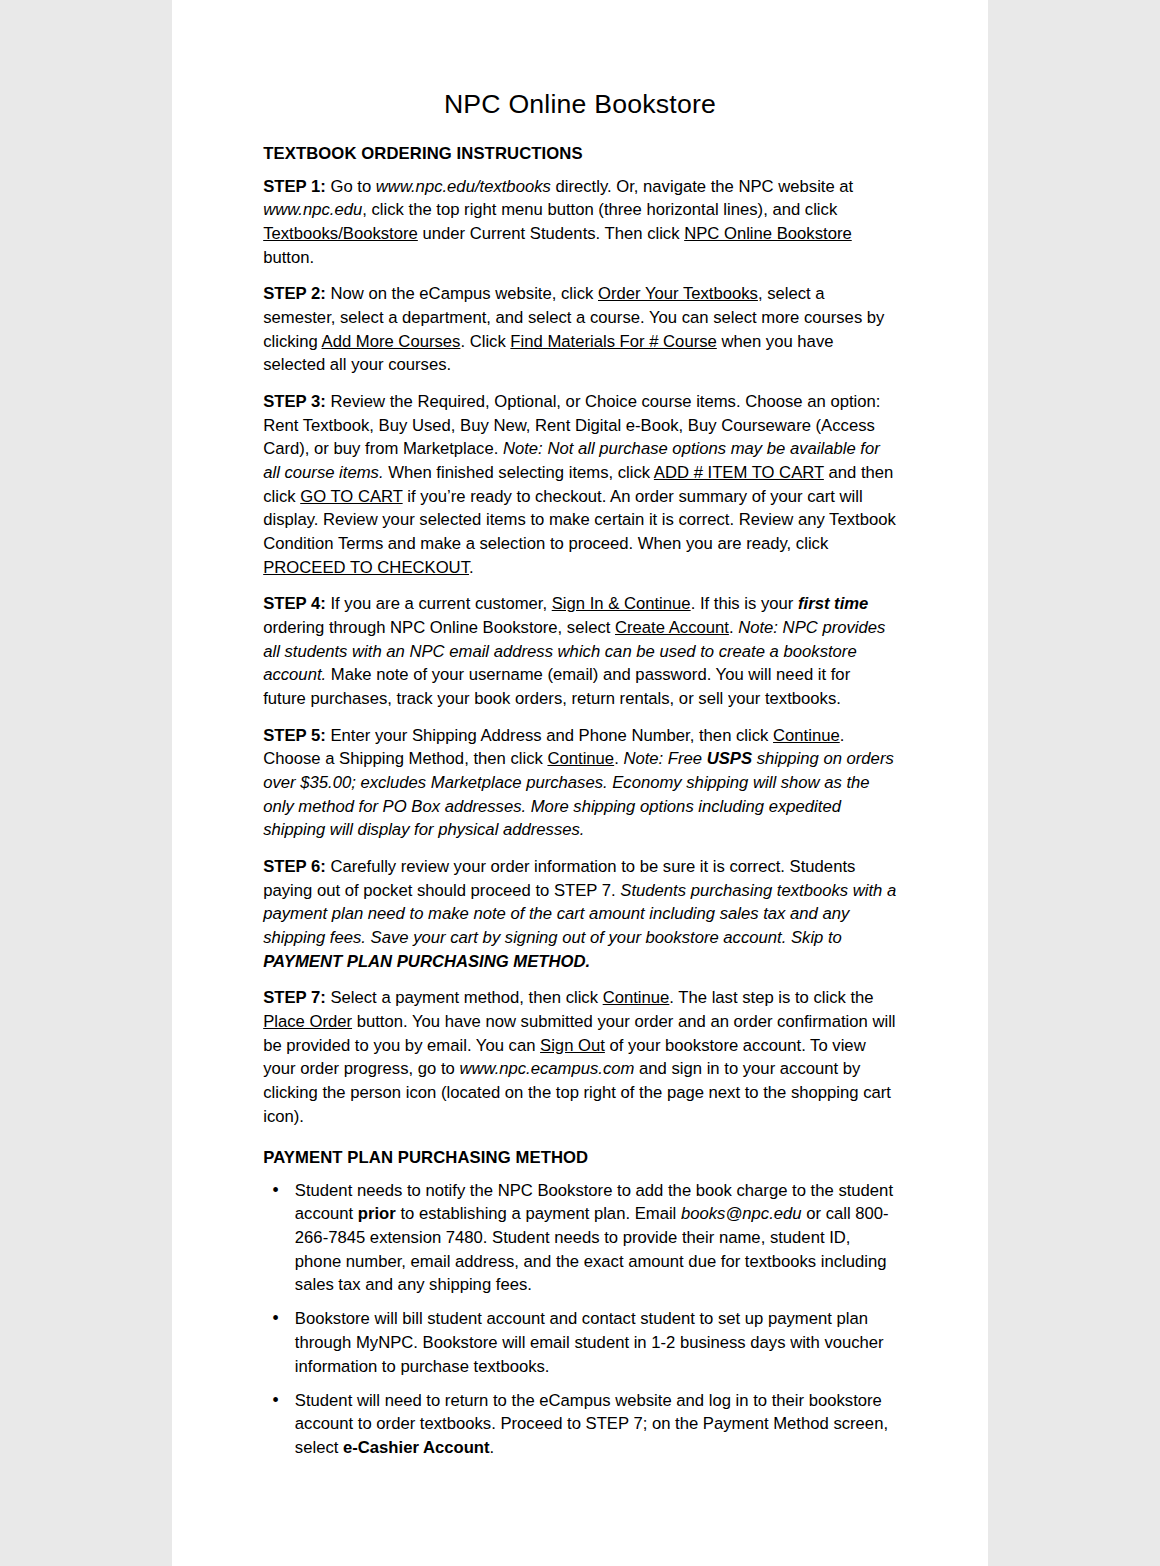NPC Online Bookstore
TEXTBOOK ORDERING INSTRUCTIONS
STEP 1: Go to www.npc.edu/textbooks directly. Or, navigate the NPC website at www.npc.edu, click the top right menu button (three horizontal lines), and click Textbooks/Bookstore under Current Students. Then click NPC Online Bookstore button.
STEP 2: Now on the eCampus website, click Order Your Textbooks, select a semester, select a department, and select a course. You can select more courses by clicking Add More Courses. Click Find Materials For # Course when you have selected all your courses.
STEP 3: Review the Required, Optional, or Choice course items. Choose an option: Rent Textbook, Buy Used, Buy New, Rent Digital e-Book, Buy Courseware (Access Card), or buy from Marketplace. Note: Not all purchase options may be available for all course items. When finished selecting items, click ADD # ITEM TO CART and then click GO TO CART if you’re ready to checkout. An order summary of your cart will display. Review your selected items to make certain it is correct. Review any Textbook Condition Terms and make a selection to proceed. When you are ready, click PROCEED TO CHECKOUT.
STEP 4: If you are a current customer, Sign In & Continue. If this is your first time ordering through NPC Online Bookstore, select Create Account. Note: NPC provides all students with an NPC email address which can be used to create a bookstore account. Make note of your username (email) and password. You will need it for future purchases, track your book orders, return rentals, or sell your textbooks.
STEP 5: Enter your Shipping Address and Phone Number, then click Continue. Choose a Shipping Method, then click Continue. Note: Free USPS shipping on orders over $35.00; excludes Marketplace purchases. Economy shipping will show as the only method for PO Box addresses. More shipping options including expedited shipping will display for physical addresses.
STEP 6: Carefully review your order information to be sure it is correct. Students paying out of pocket should proceed to STEP 7. Students purchasing textbooks with a payment plan need to make note of the cart amount including sales tax and any shipping fees. Save your cart by signing out of your bookstore account. Skip to PAYMENT PLAN PURCHASING METHOD.
STEP 7: Select a payment method, then click Continue. The last step is to click the Place Order button. You have now submitted your order and an order confirmation will be provided to you by email. You can Sign Out of your bookstore account. To view your order progress, go to www.npc.ecampus.com and sign in to your account by clicking the person icon (located on the top right of the page next to the shopping cart icon).
PAYMENT PLAN PURCHASING METHOD
Student needs to notify the NPC Bookstore to add the book charge to the student account prior to establishing a payment plan. Email books@npc.edu or call 800-266-7845 extension 7480. Student needs to provide their name, student ID, phone number, email address, and the exact amount due for textbooks including sales tax and any shipping fees.
Bookstore will bill student account and contact student to set up payment plan through MyNPC. Bookstore will email student in 1-2 business days with voucher information to purchase textbooks.
Student will need to return to the eCampus website and log in to their bookstore account to order textbooks. Proceed to STEP 7; on the Payment Method screen, select e-Cashier Account.